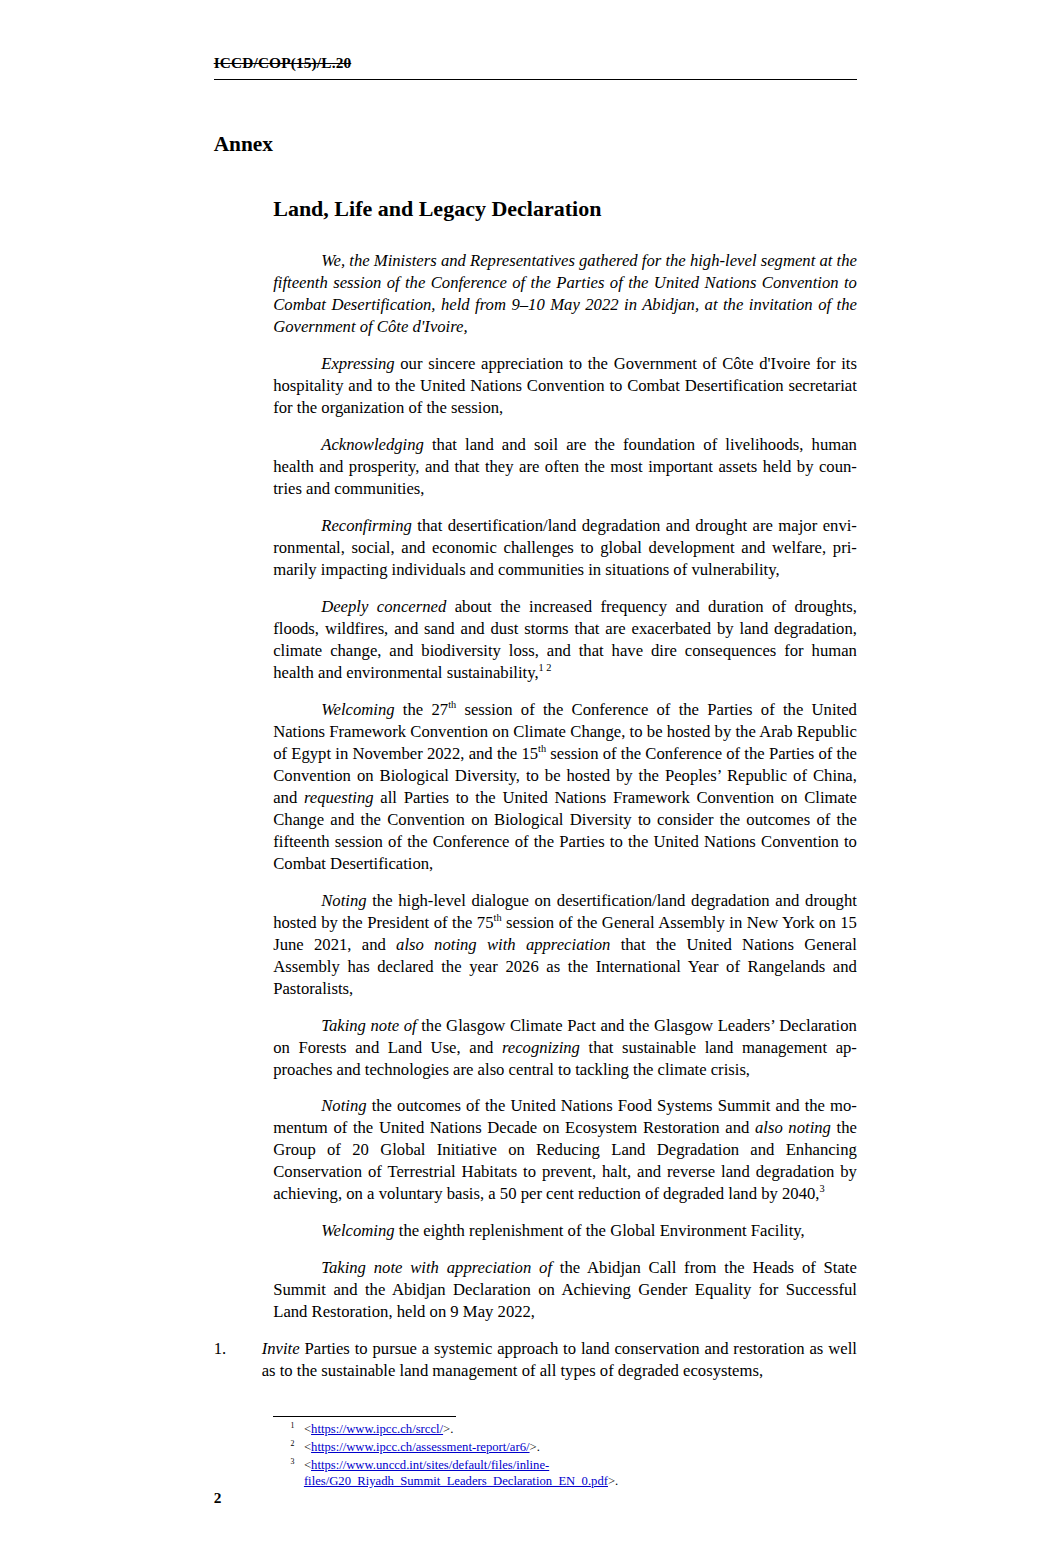ICCD/COP(15)/L.20
Annex
Land, Life and Legacy Declaration
We, the Ministers and Representatives gathered for the high-level segment at the fifteenth session of the Conference of the Parties of the United Nations Convention to Combat Desertification, held from 9–10 May 2022 in Abidjan, at the invitation of the Government of Côte d'Ivoire,
Expressing our sincere appreciation to the Government of Côte d'Ivoire for its hospitality and to the United Nations Convention to Combat Desertification secretariat for the organization of the session,
Acknowledging that land and soil are the foundation of livelihoods, human health and prosperity, and that they are often the most important assets held by countries and communities,
Reconfirming that desertification/land degradation and drought are major environmental, social, and economic challenges to global development and welfare, primarily impacting individuals and communities in situations of vulnerability,
Deeply concerned about the increased frequency and duration of droughts, floods, wildfires, and sand and dust storms that are exacerbated by land degradation, climate change, and biodiversity loss, and that have dire consequences for human health and environmental sustainability,1 2
Welcoming the 27th session of the Conference of the Parties of the United Nations Framework Convention on Climate Change, to be hosted by the Arab Republic of Egypt in November 2022, and the 15th session of the Conference of the Parties of the Convention on Biological Diversity, to be hosted by the Peoples’ Republic of China, and requesting all Parties to the United Nations Framework Convention on Climate Change and the Convention on Biological Diversity to consider the outcomes of the fifteenth session of the Conference of the Parties to the United Nations Convention to Combat Desertification,
Noting the high-level dialogue on desertification/land degradation and drought hosted by the President of the 75th session of the General Assembly in New York on 15 June 2021, and also noting with appreciation that the United Nations General Assembly has declared the year 2026 as the International Year of Rangelands and Pastoralists,
Taking note of the Glasgow Climate Pact and the Glasgow Leaders’ Declaration on Forests and Land Use, and recognizing that sustainable land management approaches and technologies are also central to tackling the climate crisis,
Noting the outcomes of the United Nations Food Systems Summit and the momentum of the United Nations Decade on Ecosystem Restoration and also noting the Group of 20 Global Initiative on Reducing Land Degradation and Enhancing Conservation of Terrestrial Habitats to prevent, halt, and reverse land degradation by achieving, on a voluntary basis, a 50 per cent reduction of degraded land by 2040,3
Welcoming the eighth replenishment of the Global Environment Facility,
Taking note with appreciation of the Abidjan Call from the Heads of State Summit and the Abidjan Declaration on Achieving Gender Equality for Successful Land Restoration, held on 9 May 2022,
1.
Invite Parties to pursue a systemic approach to land conservation and restoration as well as to the sustainable land management of all types of degraded ecosystems,
1
<https://www.ipcc.ch/srccl/>.
2
<https://www.ipcc.ch/assessment-report/ar6/>.
3
<https://www.unccd.int/sites/default/files/inline-files/G20_Riyadh_Summit_Leaders_Declaration_EN_0.pdf>.
2